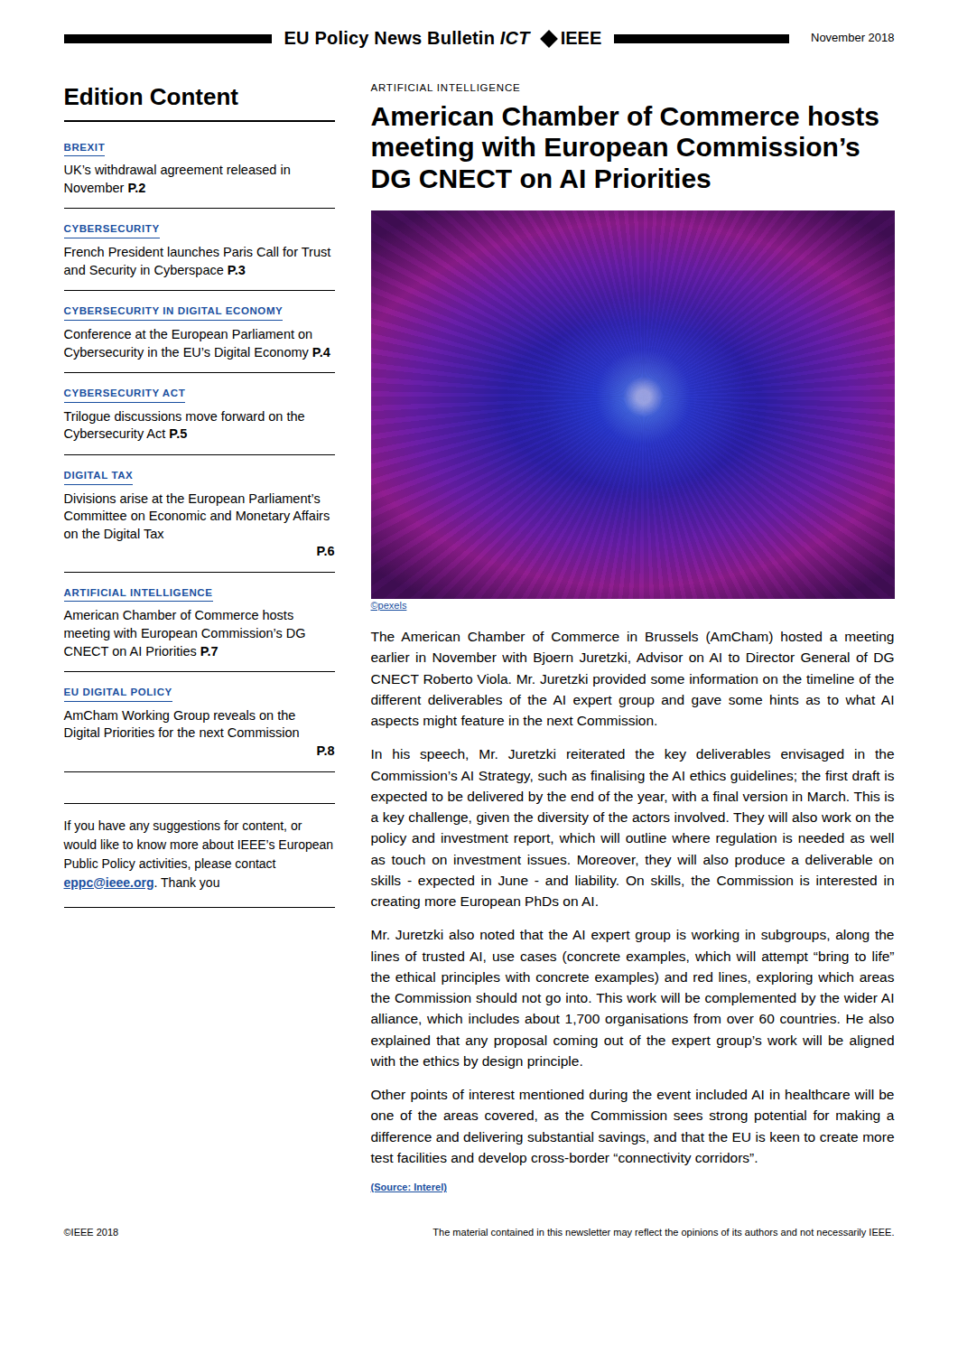EU Policy News Bulletin ICT
IEEE
November 2018
Edition Content
Brexit
UK’s withdrawal agreement released in November P.2
Cybersecurity
French President launches Paris Call for Trust and Security in Cyberspace P.3
Cybersecurity in Digital Economy
Conference at the European Parliament on Cybersecurity in the EU’s Digital Economy P.4
Cybersecurity Act
Trilogue discussions move forward on the Cybersecurity Act P.5
Digital Tax
Divisions arise at the European Parliament’s Committee on Economic and Monetary Affairs on the Digital Tax P.6
Artificial Intelligence
American Chamber of Commerce hosts meeting with European Commission’s DG CNECT on AI Priorities P.7
EU Digital Policy
AmCham Working Group reveals on the Digital Priorities for the next Commission P.8
If you have any suggestions for content, or would like to know more about IEEE’s European Public Policy activities, please contact eppc@ieee.org. Thank you
Artificial Intelligence
American Chamber of Commerce hosts meeting with European Commission’s DG CNECT on AI Priorities
©pexels
The American Chamber of Commerce in Brussels (AmCham) hosted a meeting earlier in November with Bjoern Juretzki, Advisor on AI to Director General of DG CNECT Roberto Viola. Mr. Juretzki provided some information on the timeline of the different deliverables of the AI expert group and gave some hints as to what AI aspects might feature in the next Commission.
In his speech, Mr. Juretzki reiterated the key deliverables envisaged in the Commission’s AI Strategy, such as finalising the AI ethics guidelines; the first draft is expected to be delivered by the end of the year, with a final version in March. This is a key challenge, given the diversity of the actors involved. They will also work on the policy and investment report, which will outline where regulation is needed as well as touch on investment issues. Moreover, they will also produce a deliverable on skills - expected in June - and liability. On skills, the Commission is interested in creating more European PhDs on AI.
Mr. Juretzki also noted that the AI expert group is working in subgroups, along the lines of trusted AI, use cases (concrete examples, which will attempt “bring to life” the ethical principles with concrete examples) and red lines, exploring which areas the Commission should not go into. This work will be complemented by the wider AI alliance, which includes about 1,700 organisations from over 60 countries. He also explained that any proposal coming out of the expert group’s work will be aligned with the ethics by design principle.
Other points of interest mentioned during the event included AI in healthcare will be one of the areas covered, as the Commission sees strong potential for making a difference and delivering substantial savings, and that the EU is keen to create more test facilities and develop cross-border “connectivity corridors”.
(Source: Interel)
©IEEE 2018
The material contained in this newsletter may reflect the opinions of its authors and not necessarily IEEE.